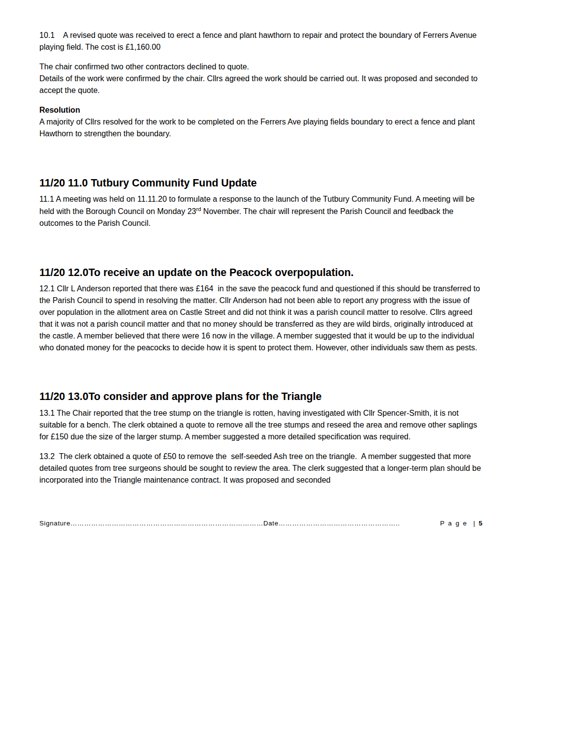10.1 A revised quote was received to erect a fence and plant hawthorn to repair and protect the boundary of Ferrers Avenue playing field. The cost is £1,160.00
The chair confirmed two other contractors declined to quote.
Details of the work were confirmed by the chair. Cllrs agreed the work should be carried out. It was proposed and seconded to accept the quote.
Resolution
A majority of Cllrs resolved for the work to be completed on the Ferrers Ave playing fields boundary to erect a fence and plant Hawthorn to strengthen the boundary.
11/20 11.0 Tutbury Community Fund Update
11.1 A meeting was held on 11.11.20 to formulate a response to the launch of the Tutbury Community Fund. A meeting will be held with the Borough Council on Monday 23rd November. The chair will represent the Parish Council and feedback the outcomes to the Parish Council.
11/20 12.0To receive an update on the Peacock overpopulation.
12.1 Cllr L Anderson reported that there was £164 in the save the peacock fund and questioned if this should be transferred to the Parish Council to spend in resolving the matter. Cllr Anderson had not been able to report any progress with the issue of over population in the allotment area on Castle Street and did not think it was a parish council matter to resolve. Cllrs agreed that it was not a parish council matter and that no money should be transferred as they are wild birds, originally introduced at the castle. A member believed that there were 16 now in the village. A member suggested that it would be up to the individual who donated money for the peacocks to decide how it is spent to protect them. However, other individuals saw them as pests.
11/20 13.0To consider and approve plans for the Triangle
13.1 The Chair reported that the tree stump on the triangle is rotten, having investigated with Cllr Spencer-Smith, it is not suitable for a bench. The clerk obtained a quote to remove all the tree stumps and reseed the area and remove other saplings for £150 due the size of the larger stump. A member suggested a more detailed specification was required.
13.2 The clerk obtained a quote of £50 to remove the self-seeded Ash tree on the triangle. A member suggested that more detailed quotes from tree surgeons should be sought to review the area. The clerk suggested that a longer-term plan should be incorporated into the Triangle maintenance contract. It was proposed and seconded
Signature…………………………………………………………………………Date…………………………………………….. P a g e | 5